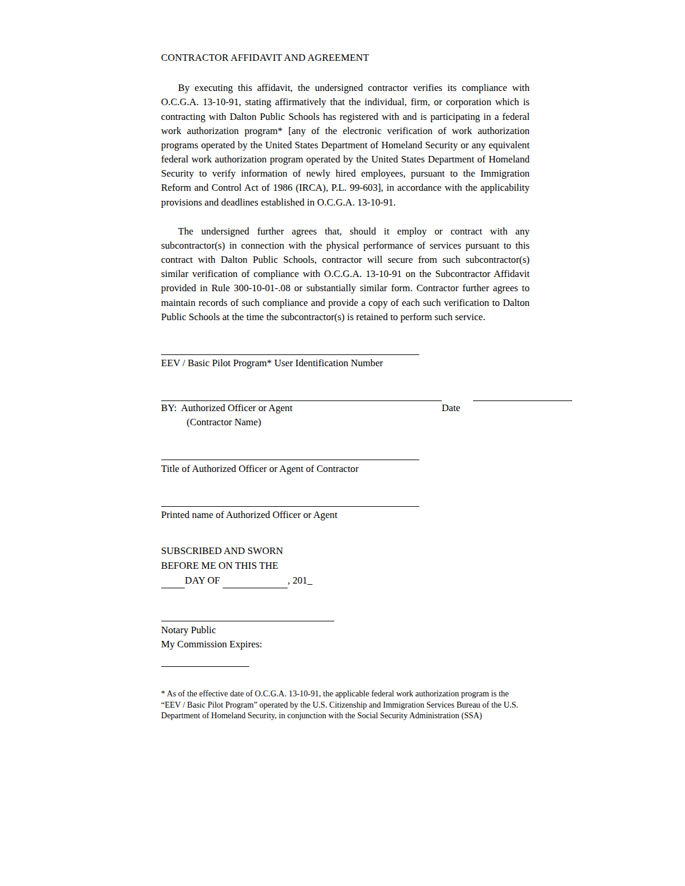CONTRACTOR AFFIDAVIT AND AGREEMENT
By executing this affidavit, the undersigned contractor verifies its compliance with O.C.G.A. 13-10-91, stating affirmatively that the individual, firm, or corporation which is contracting with Dalton Public Schools has registered with and is participating in a federal work authorization program* [any of the electronic verification of work authorization programs operated by the United States Department of Homeland Security or any equivalent federal work authorization program operated by the United States Department of Homeland Security to verify information of newly hired employees, pursuant to the Immigration Reform and Control Act of 1986 (IRCA), P.L. 99-603], in accordance with the applicability provisions and deadlines established in O.C.G.A. 13-10-91.
The undersigned further agrees that, should it employ or contract with any subcontractor(s) in connection with the physical performance of services pursuant to this contract with Dalton Public Schools, contractor will secure from such subcontractor(s) similar verification of compliance with O.C.G.A. 13-10-91 on the Subcontractor Affidavit provided in Rule 300-10-01-.08 or substantially similar form. Contractor further agrees to maintain records of such compliance and provide a copy of each such verification to Dalton Public Schools at the time the subcontractor(s) is retained to perform such service.
EEV / Basic Pilot Program* User Identification Number
BY: Authorized Officer or Agent
Date
(Contractor Name)
Title of Authorized Officer or Agent of Contractor
Printed name of Authorized Officer or Agent
SUBSCRIBED AND SWORN
BEFORE ME ON THIS THE
DAY OF , 201_
Notary Public
My Commission Expires:
* As of the effective date of O.C.G.A. 13-10-91, the applicable federal work authorization program is the “EEV / Basic Pilot Program” operated by the U.S. Citizenship and Immigration Services Bureau of the U.S. Department of Homeland Security, in conjunction with the Social Security Administration (SSA)